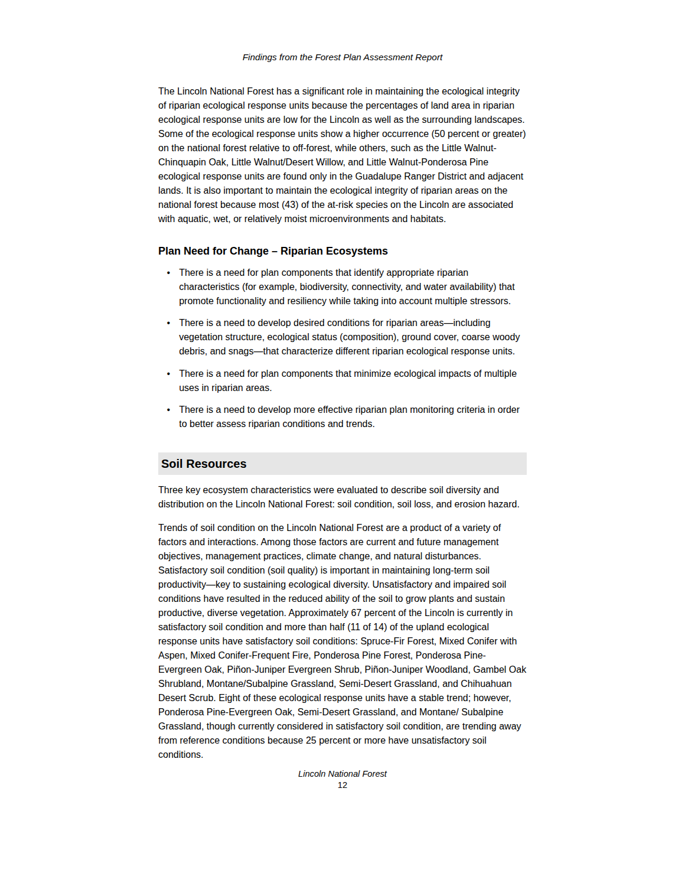Findings from the Forest Plan Assessment Report
The Lincoln National Forest has a significant role in maintaining the ecological integrity of riparian ecological response units because the percentages of land area in riparian ecological response units are low for the Lincoln as well as the surrounding landscapes. Some of the ecological response units show a higher occurrence (50 percent or greater) on the national forest relative to off-forest, while others, such as the Little Walnut-Chinquapin Oak, Little Walnut/Desert Willow, and Little Walnut-Ponderosa Pine ecological response units are found only in the Guadalupe Ranger District and adjacent lands. It is also important to maintain the ecological integrity of riparian areas on the national forest because most (43) of the at-risk species on the Lincoln are associated with aquatic, wet, or relatively moist microenvironments and habitats.
Plan Need for Change – Riparian Ecosystems
There is a need for plan components that identify appropriate riparian characteristics (for example, biodiversity, connectivity, and water availability) that promote functionality and resiliency while taking into account multiple stressors.
There is a need to develop desired conditions for riparian areas—including vegetation structure, ecological status (composition), ground cover, coarse woody debris, and snags—that characterize different riparian ecological response units.
There is a need for plan components that minimize ecological impacts of multiple uses in riparian areas.
There is a need to develop more effective riparian plan monitoring criteria in order to better assess riparian conditions and trends.
Soil Resources
Three key ecosystem characteristics were evaluated to describe soil diversity and distribution on the Lincoln National Forest: soil condition, soil loss, and erosion hazard.
Trends of soil condition on the Lincoln National Forest are a product of a variety of factors and interactions. Among those factors are current and future management objectives, management practices, climate change, and natural disturbances. Satisfactory soil condition (soil quality) is important in maintaining long-term soil productivity—key to sustaining ecological diversity. Unsatisfactory and impaired soil conditions have resulted in the reduced ability of the soil to grow plants and sustain productive, diverse vegetation. Approximately 67 percent of the Lincoln is currently in satisfactory soil condition and more than half (11 of 14) of the upland ecological response units have satisfactory soil conditions: Spruce-Fir Forest, Mixed Conifer with Aspen, Mixed Conifer-Frequent Fire, Ponderosa Pine Forest, Ponderosa Pine-Evergreen Oak, Piñon-Juniper Evergreen Shrub, Piñon-Juniper Woodland, Gambel Oak Shrubland, Montane/Subalpine Grassland, Semi-Desert Grassland, and Chihuahuan Desert Scrub. Eight of these ecological response units have a stable trend; however, Ponderosa Pine-Evergreen Oak, Semi-Desert Grassland, and Montane/ Subalpine Grassland, though currently considered in satisfactory soil condition, are trending away from reference conditions because 25 percent or more have unsatisfactory soil conditions.
Lincoln National Forest
12